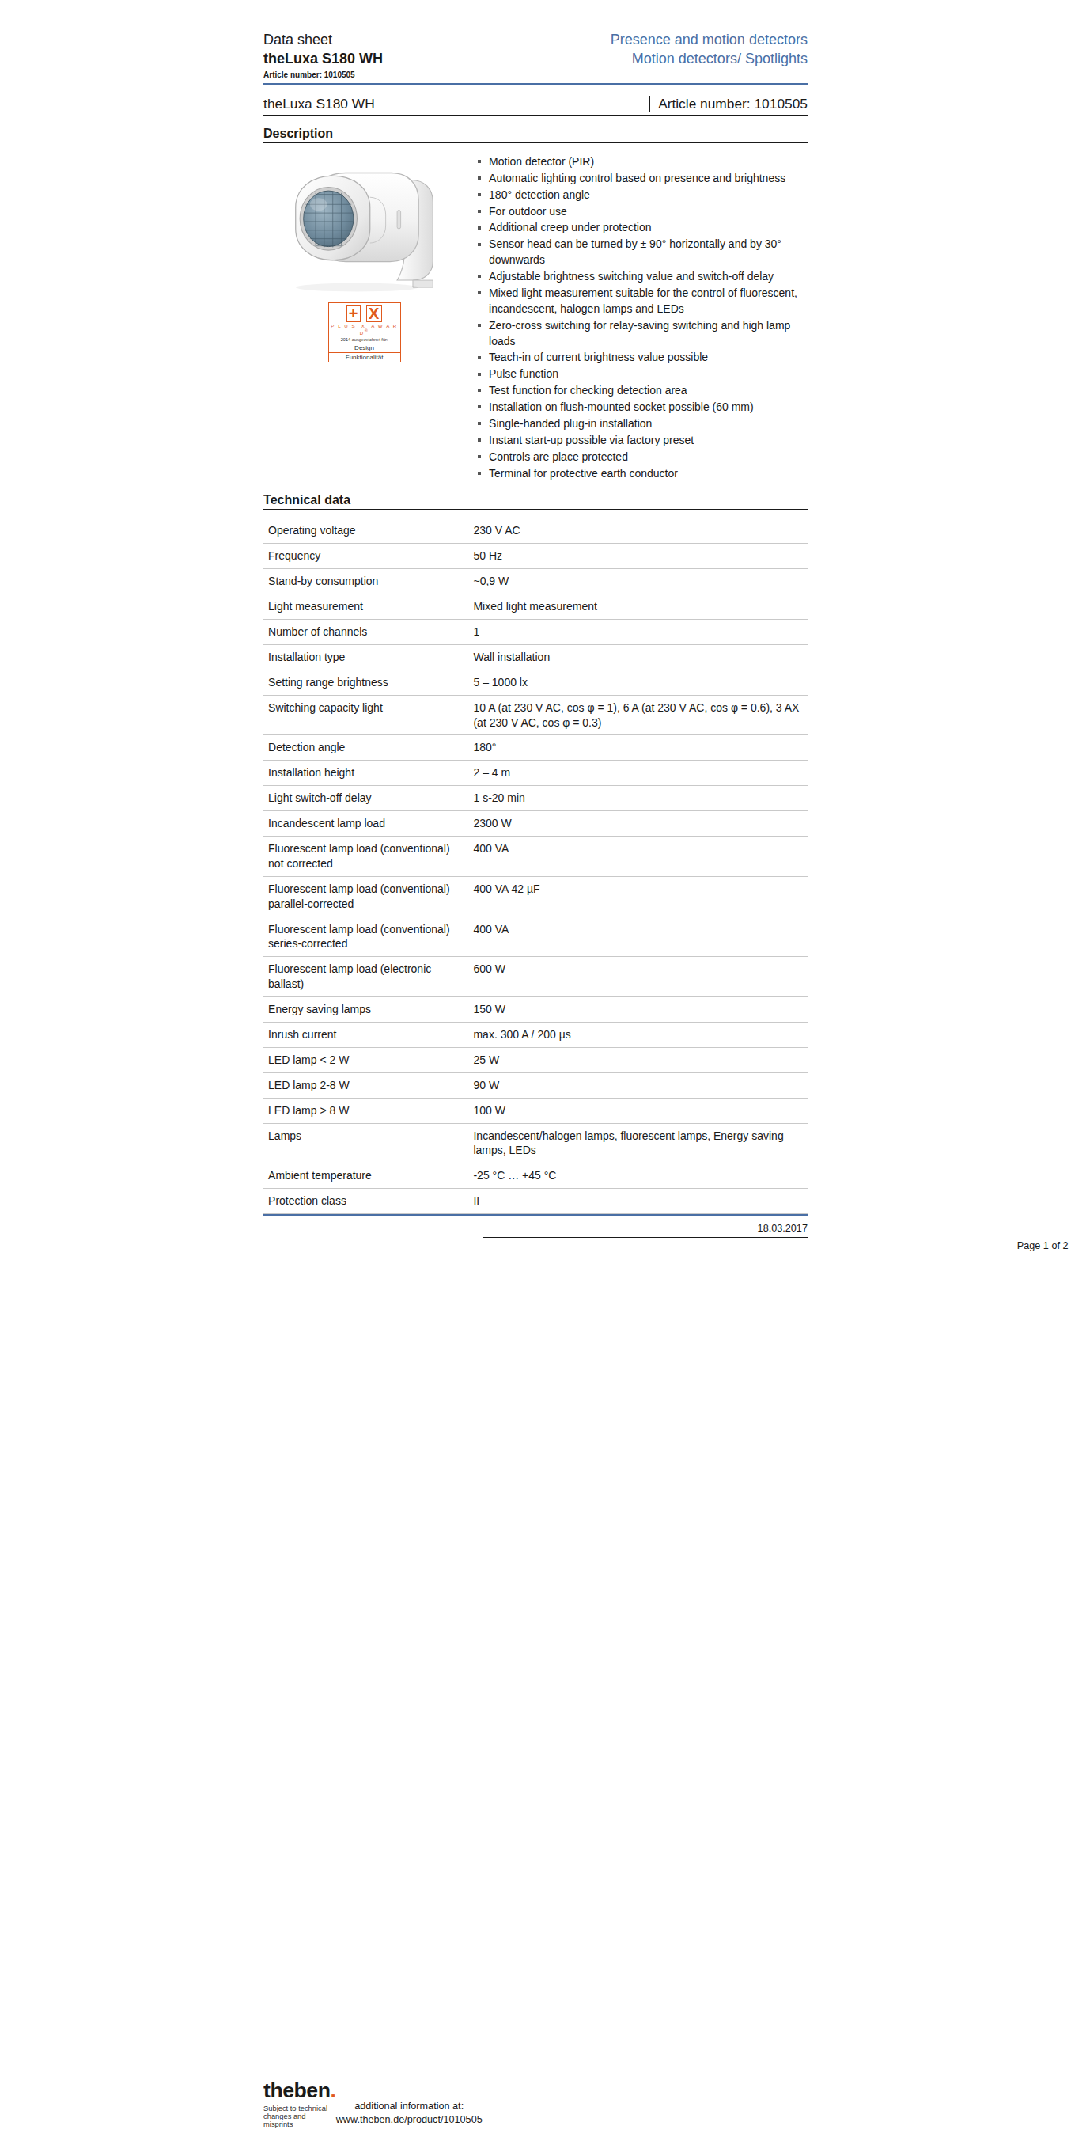Data sheet
theLuxa S180 WH
Article number: 1010505
Presence and motion detectors
Motion detectors/ Spotlights
theLuxa S180 WH
Article number: 1010505
Description
+ X
P L U S X A W A R D®
2014 ausgezeichnet für:
Design
Funktionalität
Motion detector (PIR)
Automatic lighting control based on presence and brightness
180° detection angle
For outdoor use
Additional creep under protection
Sensor head can be turned by ± 90° horizontally and by 30° downwards
Adjustable brightness switching value and switch-off delay
Mixed light measurement suitable for the control of fluorescent, incandescent, halogen lamps and LEDs
Zero-cross switching for relay-saving switching and high lamp loads
Teach-in of current brightness value possible
Pulse function
Test function for checking detection area
Installation on flush-mounted socket possible (60 mm)
Single-handed plug-in installation
Instant start-up possible via factory preset
Controls are place protected
Terminal for protective earth conductor
Technical data
| Operating voltage | 230 V AC |
| Frequency | 50 Hz |
| Stand-by consumption | ~0,9 W |
| Light measurement | Mixed light measurement |
| Number of channels | 1 |
| Installation type | Wall installation |
| Setting range brightness | 5 – 1000 lx |
| Switching capacity light | 10 A (at 230 V AC, cos φ = 1), 6 A (at 230 V AC, cos φ = 0.6), 3 AX (at 230 V AC, cos φ = 0.3) |
| Detection angle | 180° |
| Installation height | 2 – 4 m |
| Light switch-off delay | 1 s-20 min |
| Incandescent lamp load | 2300 W |
| Fluorescent lamp load (conventional) not corrected | 400 VA |
| Fluorescent lamp load (conventional) parallel-corrected | 400 VA 42 µF |
| Fluorescent lamp load (conventional) series-corrected | 400 VA |
| Fluorescent lamp load (electronic ballast) | 600 W |
| Energy saving lamps | 150 W |
| Inrush current | max. 300 A / 200 µs |
| LED lamp < 2 W | 25 W |
| LED lamp 2-8 W | 90 W |
| LED lamp > 8 W | 100 W |
| Lamps | Incandescent/halogen lamps, fluorescent lamps, Energy saving lamps, LEDs |
| Ambient temperature | -25 °C … +45 °C |
| Protection class | II |
theben.
Subject to technical changes and misprints
additional information at:
www.theben.de/product/1010505
18.03.2017
Page 1 of 2